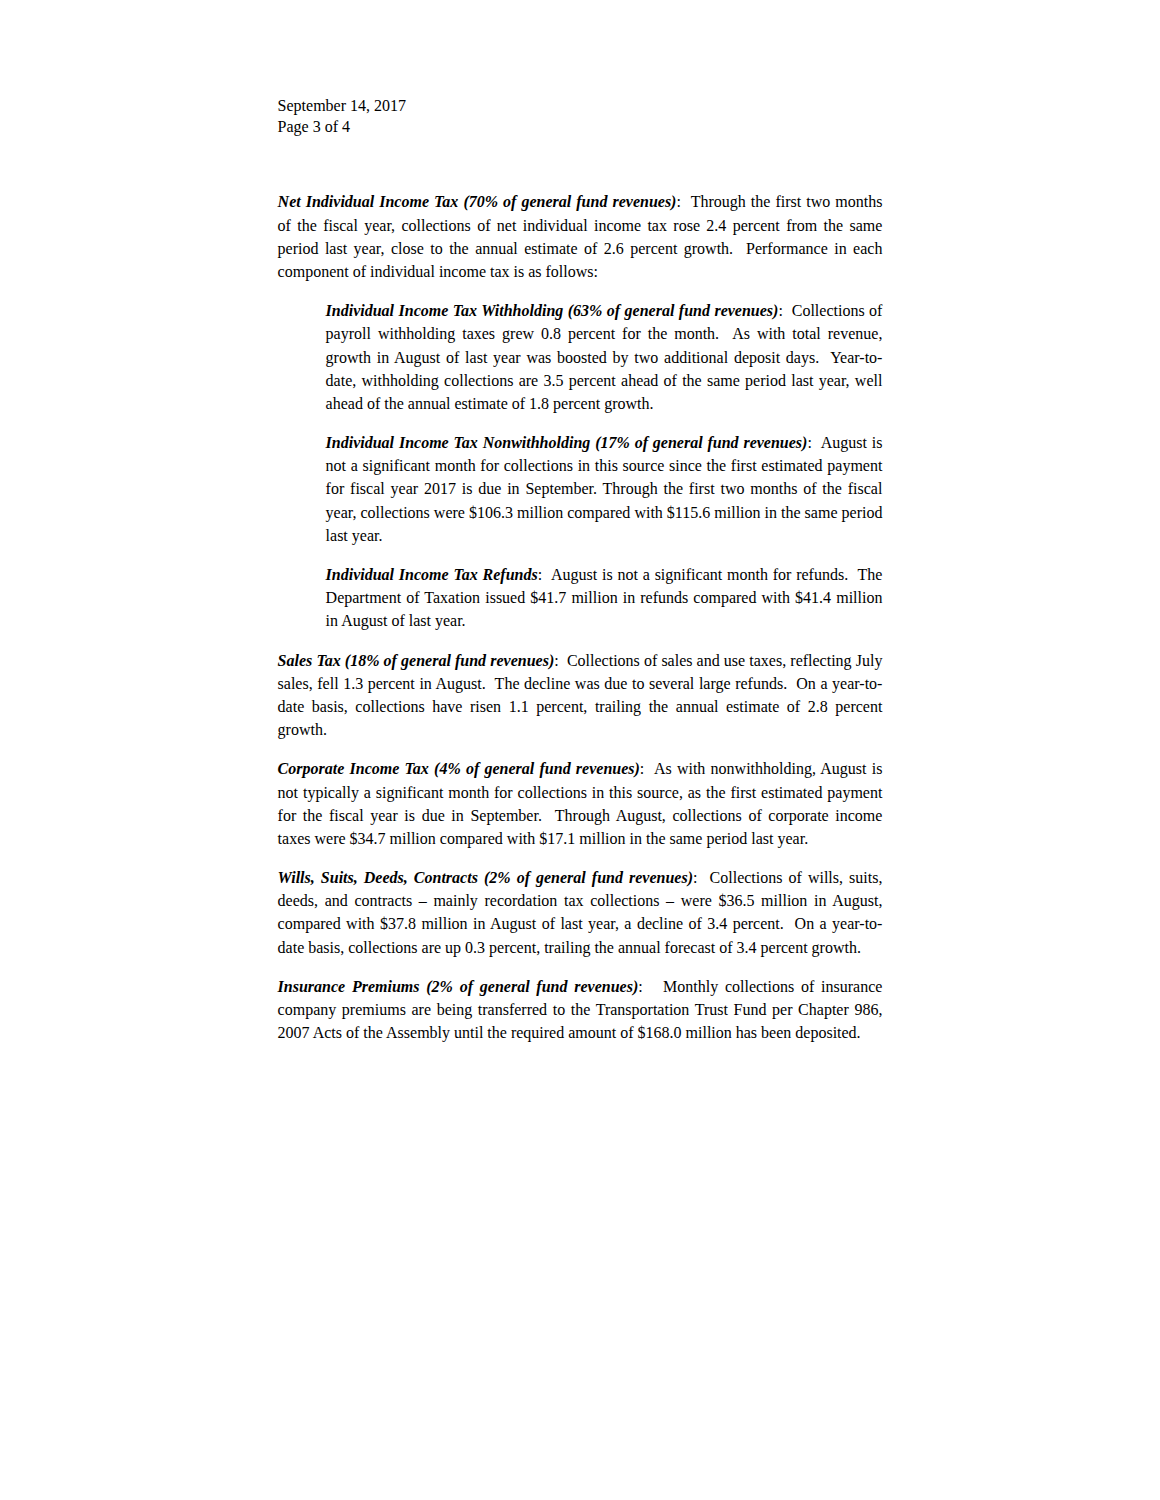September 14, 2017
Page 3 of 4
Net Individual Income Tax (70% of general fund revenues): Through the first two months of the fiscal year, collections of net individual income tax rose 2.4 percent from the same period last year, close to the annual estimate of 2.6 percent growth. Performance in each component of individual income tax is as follows:
Individual Income Tax Withholding (63% of general fund revenues): Collections of payroll withholding taxes grew 0.8 percent for the month. As with total revenue, growth in August of last year was boosted by two additional deposit days. Year-to-date, withholding collections are 3.5 percent ahead of the same period last year, well ahead of the annual estimate of 1.8 percent growth.
Individual Income Tax Nonwithholding (17% of general fund revenues): August is not a significant month for collections in this source since the first estimated payment for fiscal year 2017 is due in September. Through the first two months of the fiscal year, collections were $106.3 million compared with $115.6 million in the same period last year.
Individual Income Tax Refunds: August is not a significant month for refunds. The Department of Taxation issued $41.7 million in refunds compared with $41.4 million in August of last year.
Sales Tax (18% of general fund revenues): Collections of sales and use taxes, reflecting July sales, fell 1.3 percent in August. The decline was due to several large refunds. On a year-to-date basis, collections have risen 1.1 percent, trailing the annual estimate of 2.8 percent growth.
Corporate Income Tax (4% of general fund revenues): As with nonwithholding, August is not typically a significant month for collections in this source, as the first estimated payment for the fiscal year is due in September. Through August, collections of corporate income taxes were $34.7 million compared with $17.1 million in the same period last year.
Wills, Suits, Deeds, Contracts (2% of general fund revenues): Collections of wills, suits, deeds, and contracts – mainly recordation tax collections – were $36.5 million in August, compared with $37.8 million in August of last year, a decline of 3.4 percent. On a year-to-date basis, collections are up 0.3 percent, trailing the annual forecast of 3.4 percent growth.
Insurance Premiums (2% of general fund revenues): Monthly collections of insurance company premiums are being transferred to the Transportation Trust Fund per Chapter 986, 2007 Acts of the Assembly until the required amount of $168.0 million has been deposited.